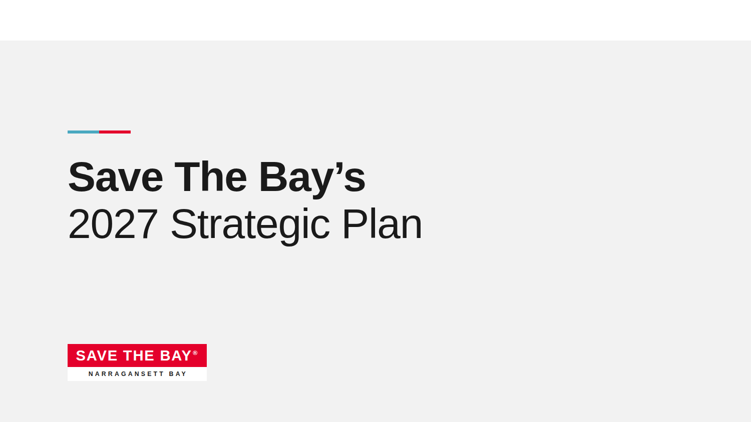Save The Bay’s 2027 Strategic Plan
SAVE THE BAY®
NARRAGANSETT BAY